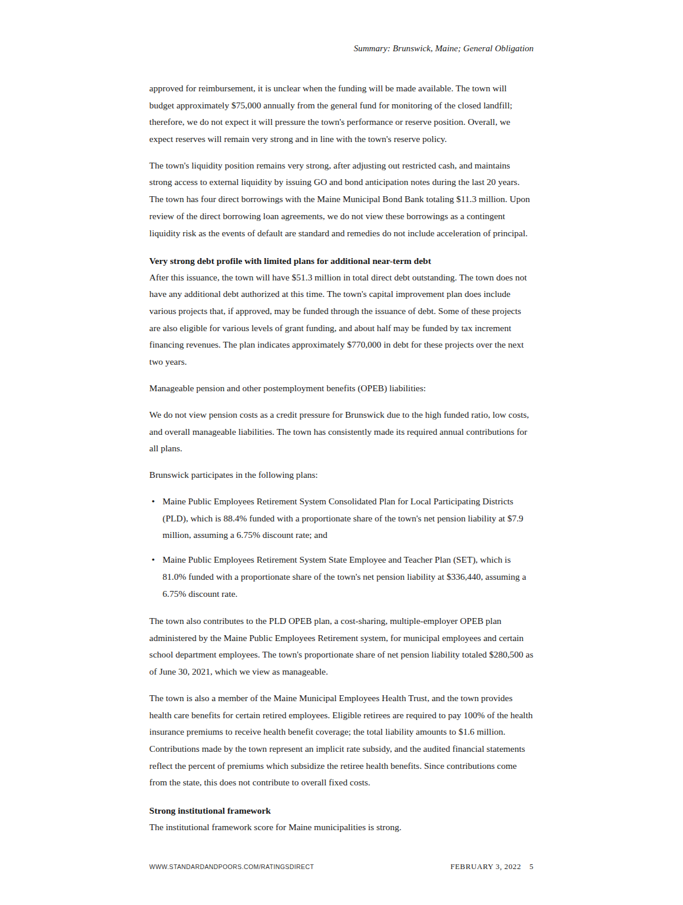Summary: Brunswick, Maine; General Obligation
approved for reimbursement, it is unclear when the funding will be made available. The town will budget approximately $75,000 annually from the general fund for monitoring of the closed landfill; therefore, we do not expect it will pressure the town's performance or reserve position. Overall, we expect reserves will remain very strong and in line with the town's reserve policy.
The town's liquidity position remains very strong, after adjusting out restricted cash, and maintains strong access to external liquidity by issuing GO and bond anticipation notes during the last 20 years. The town has four direct borrowings with the Maine Municipal Bond Bank totaling $11.3 million. Upon review of the direct borrowing loan agreements, we do not view these borrowings as a contingent liquidity risk as the events of default are standard and remedies do not include acceleration of principal.
Very strong debt profile with limited plans for additional near-term debt
After this issuance, the town will have $51.3 million in total direct debt outstanding. The town does not have any additional debt authorized at this time. The town's capital improvement plan does include various projects that, if approved, may be funded through the issuance of debt. Some of these projects are also eligible for various levels of grant funding, and about half may be funded by tax increment financing revenues. The plan indicates approximately $770,000 in debt for these projects over the next two years.
Manageable pension and other postemployment benefits (OPEB) liabilities:
We do not view pension costs as a credit pressure for Brunswick due to the high funded ratio, low costs, and overall manageable liabilities. The town has consistently made its required annual contributions for all plans.
Brunswick participates in the following plans:
Maine Public Employees Retirement System Consolidated Plan for Local Participating Districts (PLD), which is 88.4% funded with a proportionate share of the town's net pension liability at $7.9 million, assuming a 6.75% discount rate; and
Maine Public Employees Retirement System State Employee and Teacher Plan (SET), which is 81.0% funded with a proportionate share of the town's net pension liability at $336,440, assuming a 6.75% discount rate.
The town also contributes to the PLD OPEB plan, a cost-sharing, multiple-employer OPEB plan administered by the Maine Public Employees Retirement system, for municipal employees and certain school department employees. The town's proportionate share of net pension liability totaled $280,500 as of June 30, 2021, which we view as manageable.
The town is also a member of the Maine Municipal Employees Health Trust, and the town provides health care benefits for certain retired employees. Eligible retirees are required to pay 100% of the health insurance premiums to receive health benefit coverage; the total liability amounts to $1.6 million. Contributions made by the town represent an implicit rate subsidy, and the audited financial statements reflect the percent of premiums which subsidize the retiree health benefits. Since contributions come from the state, this does not contribute to overall fixed costs.
Strong institutional framework
The institutional framework score for Maine municipalities is strong.
www.standardandpoors.com/ratingsdirect FEBRUARY 3, 20225